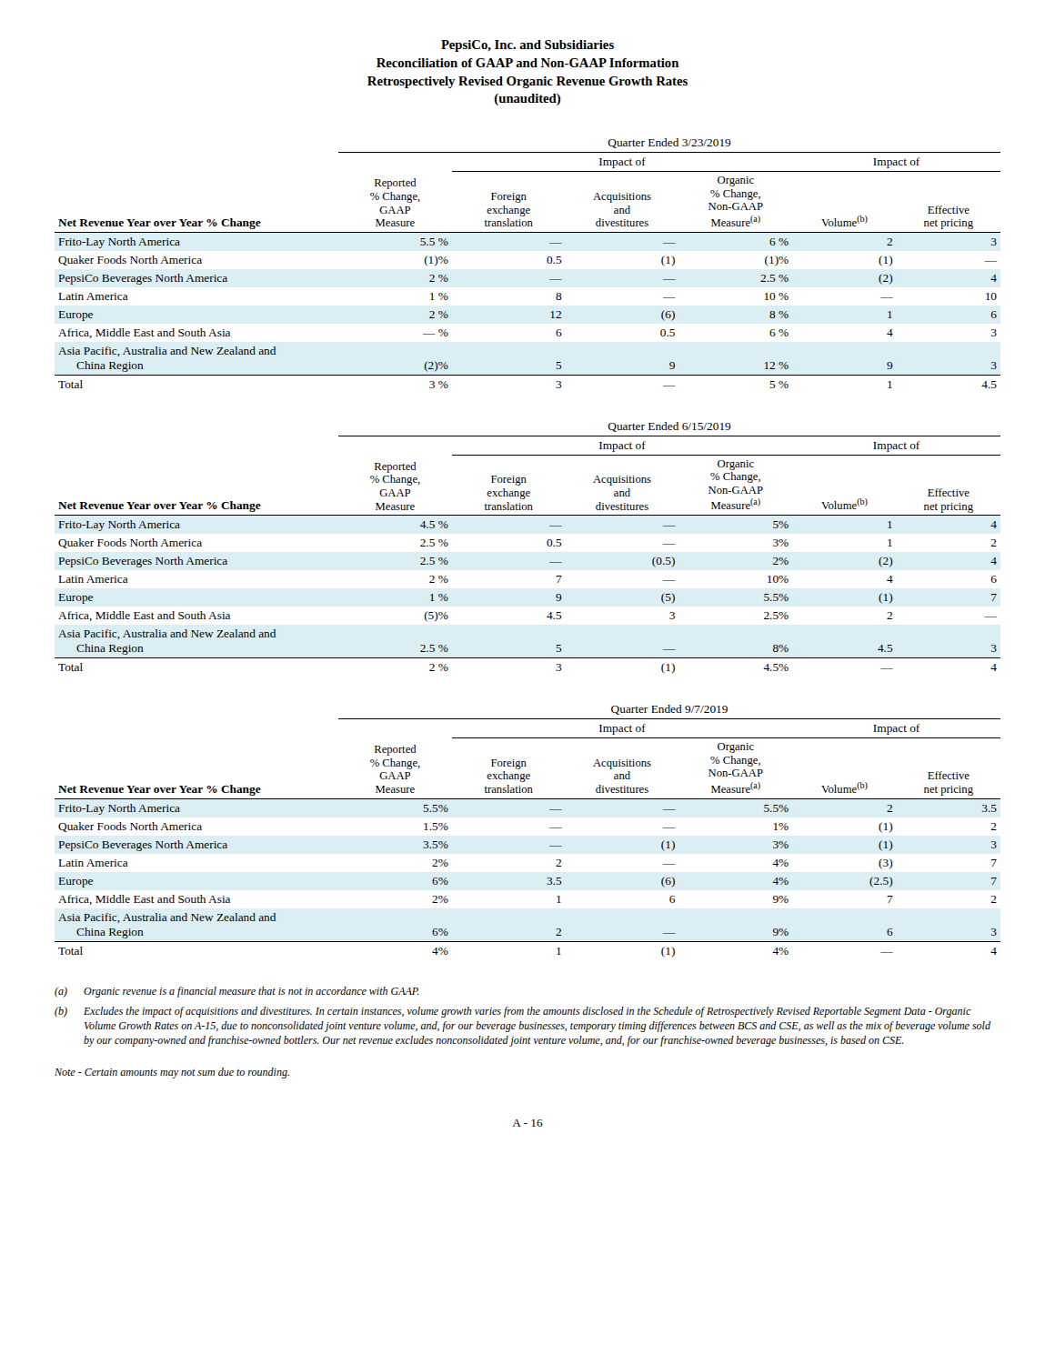PepsiCo, Inc. and Subsidiaries
Reconciliation of GAAP and Non-GAAP Information
Retrospectively Revised Organic Revenue Growth Rates
(unaudited)
| | Quarter Ended 3/23/2019 |
| | | Impact of | Impact of |
| Net Revenue Year over Year % Change | Reported % Change, GAAP Measure | Foreign exchange translation | Acquisitions and divestitures | Organic % Change, Non-GAAP Measure (a) | Volume (b) | Effective net pricing |
| Frito-Lay North America | 5.5 % | — | — | 6 % | 2 | 3 |
| Quaker Foods North America | (1)% | 0.5 | (1) | (1)% | (1) | — |
| PepsiCo Beverages North America | 2 % | — | — | 2.5 % | (2) | 4 |
| Latin America | 1 % | 8 | — | 10 % | — | 10 |
| Europe | 2 % | 12 | (6) | 8 % | 1 | 6 |
| Africa, Middle East and South Asia | — % | 6 | 0.5 | 6 % | 4 | 3 |
| Asia Pacific, Australia and New Zealand and China Region | (2)% | 5 | 9 | 12 % | 9 | 3 |
| Total | 3 % | 3 | — | 5 % | 1 | 4.5 |
| | Quarter Ended 6/15/2019 |
| | | Impact of | Impact of |
| Net Revenue Year over Year % Change | Reported % Change, GAAP Measure | Foreign exchange translation | Acquisitions and divestitures | Organic % Change, Non-GAAP Measure (a) | Volume (b) | Effective net pricing |
| Frito-Lay North America | 4.5 % | — | — | 5% | 1 | 4 |
| Quaker Foods North America | 2.5 % | 0.5 | — | 3% | 1 | 2 |
| PepsiCo Beverages North America | 2.5 % | — | (0.5) | 2% | (2) | 4 |
| Latin America | 2 % | 7 | — | 10% | 4 | 6 |
| Europe | 1 % | 9 | (5) | 5.5% | (1) | 7 |
| Africa, Middle East and South Asia | (5)% | 4.5 | 3 | 2.5% | 2 | — |
| Asia Pacific, Australia and New Zealand and China Region | 2.5 % | 5 | — | 8% | 4.5 | 3 |
| Total | 2 % | 3 | (1) | 4.5% | — | 4 |
| | Quarter Ended 9/7/2019 |
| | | Impact of | Impact of |
| Net Revenue Year over Year % Change | Reported % Change, GAAP Measure | Foreign exchange translation | Acquisitions and divestitures | Organic % Change, Non-GAAP Measure (a) | Volume (b) | Effective net pricing |
| Frito-Lay North America | 5.5% | — | — | 5.5% | 2 | 3.5 |
| Quaker Foods North America | 1.5% | — | — | 1% | (1) | 2 |
| PepsiCo Beverages North America | 3.5% | — | (1) | 3% | (1) | 3 |
| Latin America | 2% | 2 | — | 4% | (3) | 7 |
| Europe | 6% | 3.5 | (6) | 4% | (2.5) | 7 |
| Africa, Middle East and South Asia | 2% | 1 | 6 | 9% | 7 | 2 |
| Asia Pacific, Australia and New Zealand and China Region | 6% | 2 | — | 9% | 6 | 3 |
| Total | 4% | 1 | (1) | 4% | — | 4 |
| (a) | Organic revenue is a financial measure that is not in accordance with GAAP. |
| (b) | Excludes the impact of acquisitions and divestitures. In certain instances, volume growth varies from the amounts disclosed in the Schedule of Retrospectively Revised Reportable Segment Data - Organic Volume Growth Rates on A-15, due to nonconsolidated joint venture volume, and, for our beverage businesses, temporary timing differences between BCS and CSE, as well as the mix of beverage volume sold by our company-owned and franchise-owned bottlers. Our net revenue excludes nonconsolidated joint venture volume, and, for our franchise-owned beverage businesses, is based on CSE. |
Note - Certain amounts may not sum due to rounding.
A - 16